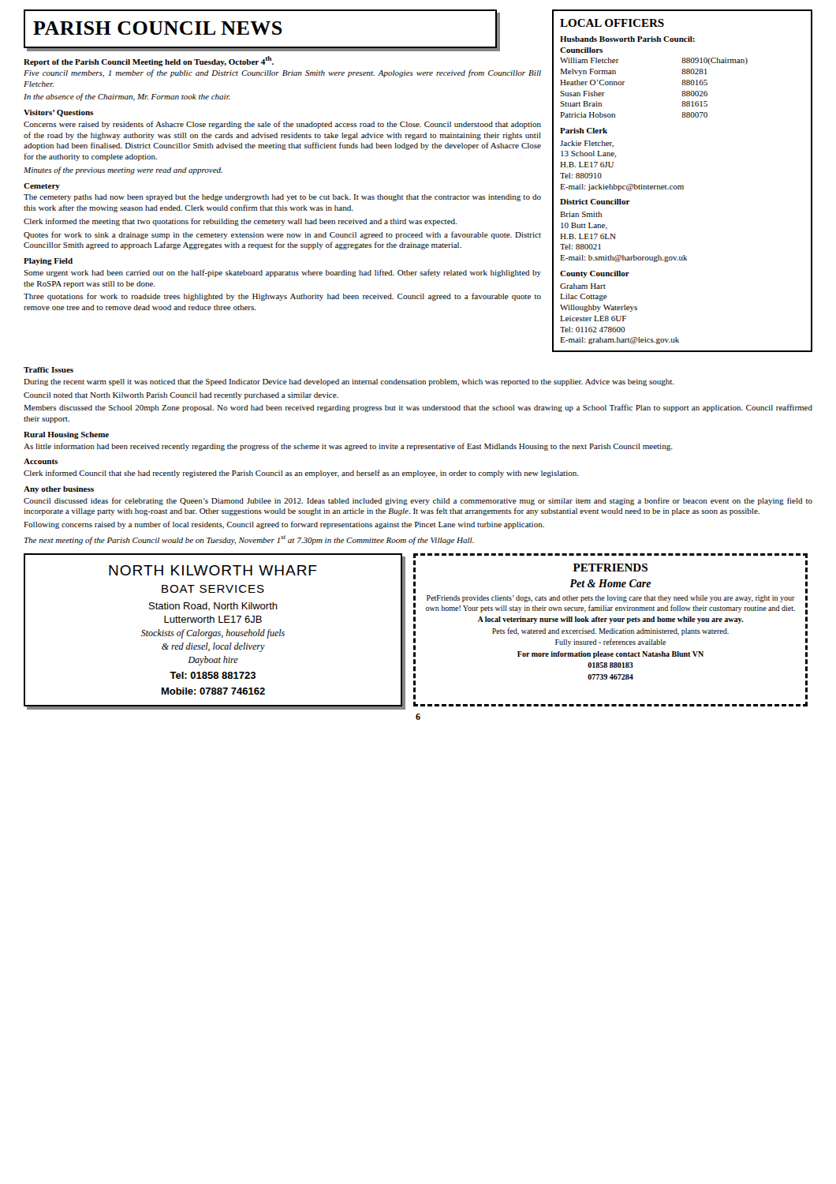LOCAL OFFICERS
Husbands Bosworth Parish Council:
Councillors
| William Fletcher | 880910(Chairman) |
| Melvyn Forman | 880281 |
| Heather O’Connor | 880165 |
| Susan Fisher | 880026 |
| Stuart Brain | 881615 |
| Patricia Hobson | 880070 |
Parish Clerk
Jackie Fletcher,
13 School Lane,
H.B. LE17 6JU
Tel: 880910
E-mail: jackiehbpc@btinternet.com
District Councillor
Brian Smith
10 Butt Lane,
H.B. LE17 6LN
Tel: 880021
E-mail: b.smith@harborough.gov.uk
County Councillor
Graham Hart
Lilac Cottage
Willoughby Waterleys
Leicester LE8 6UF
Tel: 01162 478600
E-mail: graham.hart@leics.gov.uk
PARISH COUNCIL NEWS
Report of the Parish Council Meeting held on Tuesday, October 4th.
Five council members, 1 member of the public and District Councillor Brian Smith were present. Apologies were received from Councillor Bill Fletcher.
In the absence of the Chairman, Mr. Forman took the chair.
Visitors’ Questions
Concerns were raised by residents of Ashacre Close regarding the sale of the unadopted access road to the Close. Council understood that adoption of the road by the highway authority was still on the cards and advised residents to take legal advice with regard to maintaining their rights until adoption had been finalised. District Councillor Smith advised the meeting that sufficient funds had been lodged by the developer of Ashacre Close for the authority to complete adoption.
Minutes of the previous meeting were read and approved.
Cemetery
The cemetery paths had now been sprayed but the hedge undergrowth had yet to be cut back. It was thought that the contractor was intending to do this work after the mowing season had ended. Clerk would confirm that this work was in hand.
Clerk informed the meeting that two quotations for rebuilding the cemetery wall had been received and a third was expected.
Quotes for work to sink a drainage sump in the cemetery extension were now in and Council agreed to proceed with a favourable quote. District Councillor Smith agreed to approach Lafarge Aggregates with a request for the supply of aggregates for the drainage material.
Playing Field
Some urgent work had been carried out on the half-pipe skateboard apparatus where boarding had lifted. Other safety related work highlighted by the RoSPA report was still to be done.
Three quotations for work to roadside trees highlighted by the Highways Authority had been received. Council agreed to a favourable quote to remove one tree and to remove dead wood and reduce three others.
Traffic Issues
During the recent warm spell it was noticed that the Speed Indicator Device had developed an internal condensation problem, which was reported to the supplier. Advice was being sought.
Council noted that North Kilworth Parish Council had recently purchased a similar device.
Members discussed the School 20mph Zone proposal. No word had been received regarding progress but it was understood that the school was drawing up a School Traffic Plan to support an application. Council reaffirmed their support.
Rural Housing Scheme
As little information had been received recently regarding the progress of the scheme it was agreed to invite a representative of East Midlands Housing to the next Parish Council meeting.
Accounts
Clerk informed Council that she had recently registered the Parish Council as an employer, and herself as an employee, in order to comply with new legislation.
Any other business
Council discussed ideas for celebrating the Queen’s Diamond Jubilee in 2012. Ideas tabled included giving every child a commemorative mug or similar item and staging a bonfire or beacon event on the playing field to incorporate a village party with hog-roast and bar. Other suggestions would be sought in an article in the Bugle. It was felt that arrangements for any substantial event would need to be in place as soon as possible.
Following concerns raised by a number of local residents, Council agreed to forward representations against the Pincet Lane wind turbine application.
The next meeting of the Parish Council would be on Tuesday, November 1st at 7.30pm in the Committee Room of the Village Hall.
NORTH KILWORTH WHARF
BOAT SERVICES
Station Road, North Kilworth
Lutterworth LE17 6JB
Stockists of Calorgas, household fuels
& red diesel, local delivery
Dayboat hire
Tel: 01858 881723
Mobile: 07887 746162
PETFRIENDS
Pet & Home Care
PetFriends provides clients’ dogs, cats and other pets the loving care that they need while you are away, right in your own home! Your pets will stay in their own secure, familiar environment and follow their customary routine and diet.
A local veterinary nurse will look after your pets and home while you are away.
Pets fed, watered and excercised. Medication administered, plants watered.
Fully insured - references available
For more information please contact Natasha Blunt VN
01858 880183
07739 467284
6